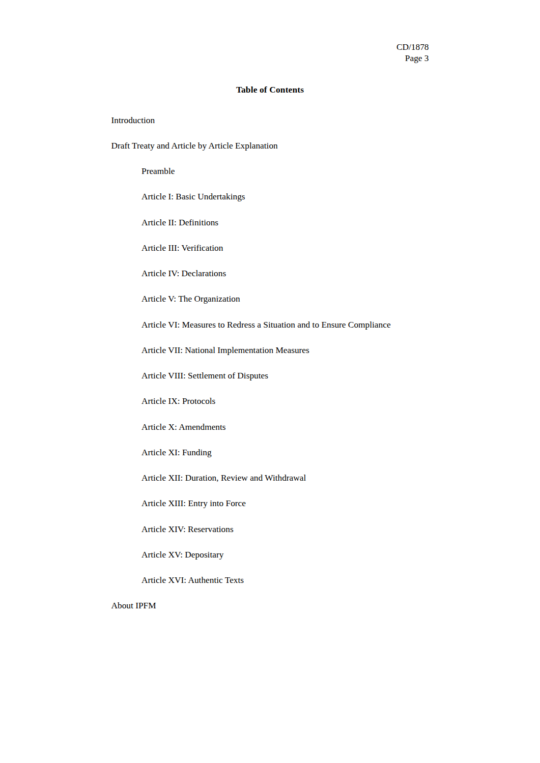CD/1878
Page 3
Table of Contents
Introduction
Draft Treaty and Article by Article Explanation
Preamble
Article I: Basic Undertakings
Article II: Definitions
Article III: Verification
Article IV: Declarations
Article V: The Organization
Article VI: Measures to Redress a Situation and to Ensure Compliance
Article VII: National Implementation Measures
Article VIII: Settlement of Disputes
Article IX: Protocols
Article X: Amendments
Article XI: Funding
Article XII: Duration, Review and Withdrawal
Article XIII: Entry into Force
Article XIV: Reservations
Article XV: Depositary
Article XVI: Authentic Texts
About IPFM